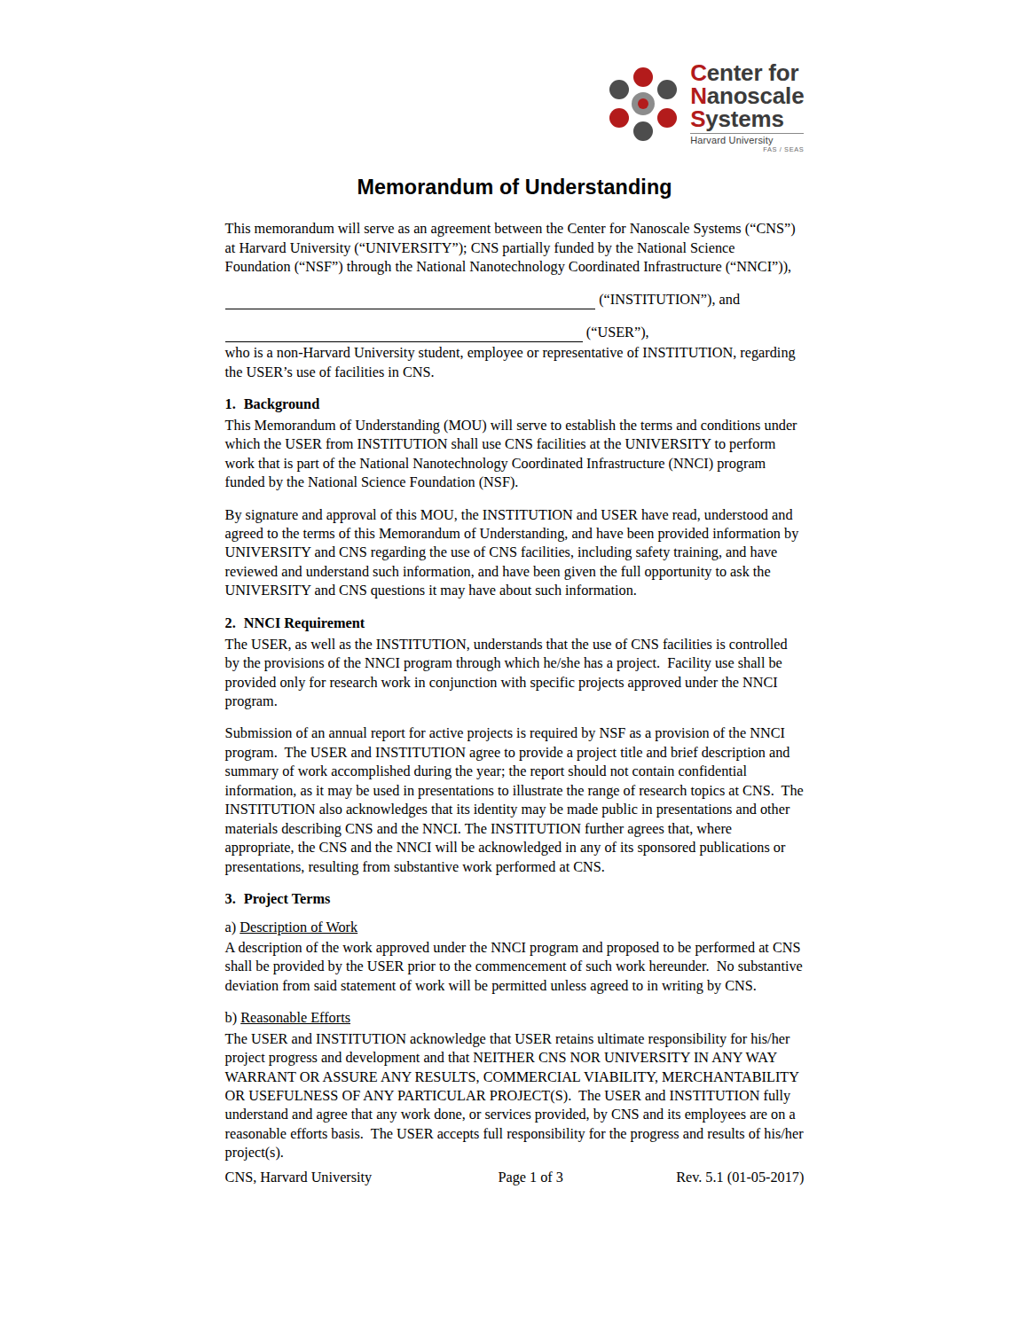| | C enter for N anoscale S ystems Harvard University FAS / SEAS |
Memorandum of Understanding
This memorandum will serve as an agreement between the Center for Nanoscale Systems (“CNS”) at Harvard University (“UNIVERSITY”); CNS partially funded by the National Science Foundation (“NSF”) through the National Nanotechnology Coordinated Infrastructure (“NNCI”)),
(“INSTITUTION”), and
(“USER”),
who is a non-Harvard University student, employee or representative of INSTITUTION, regarding the USER’s use of facilities in CNS.
1. Background
This Memorandum of Understanding (MOU) will serve to establish the terms and conditions under which the USER from INSTITUTION shall use CNS facilities at the UNIVERSITY to perform work that is part of the National Nanotechnology Coordinated Infrastructure (NNCI) program funded by the National Science Foundation (NSF).
By signature and approval of this MOU, the INSTITUTION and USER have read, understood and agreed to the terms of this Memorandum of Understanding, and have been provided information by UNIVERSITY and CNS regarding the use of CNS facilities, including safety training, and have reviewed and understand such information, and have been given the full opportunity to ask the UNIVERSITY and CNS questions it may have about such information.
2. NNCI Requirement
The USER, as well as the INSTITUTION, understands that the use of CNS facilities is controlled by the provisions of the NNCI program through which he/she has a project. Facility use shall be provided only for research work in conjunction with specific projects approved under the NNCI program.
Submission of an annual report for active projects is required by NSF as a provision of the NNCI program. The USER and INSTITUTION agree to provide a project title and brief description and summary of work accomplished during the year; the report should not contain confidential information, as it may be used in presentations to illustrate the range of research topics at CNS. The INSTITUTION also acknowledges that its identity may be made public in presentations and other materials describing CNS and the NNCI. The INSTITUTION further agrees that, where appropriate, the CNS and the NNCI will be acknowledged in any of its sponsored publications or presentations, resulting from substantive work performed at CNS.
3. Project Terms
a) Description of Work
A description of the work approved under the NNCI program and proposed to be performed at CNS shall be provided by the USER prior to the commencement of such work hereunder. No substantive deviation from said statement of work will be permitted unless agreed to in writing by CNS.
b) Reasonable Efforts
The USER and INSTITUTION acknowledge that USER retains ultimate responsibility for his/her project progress and development and that NEITHER CNS NOR UNIVERSITY IN ANY WAY WARRANT OR ASSURE ANY RESULTS, COMMERCIAL VIABILITY, MERCHANTABILITY OR USEFULNESS OF ANY PARTICULAR PROJECT(S). The USER and INSTITUTION fully understand and agree that any work done, or services provided, by CNS and its employees are on a reasonable efforts basis. The USER accepts full responsibility for the progress and results of his/her project(s).
| CNS, Harvard University | Page 1 of 3 | Rev. 5.1 (01-05-2017) |